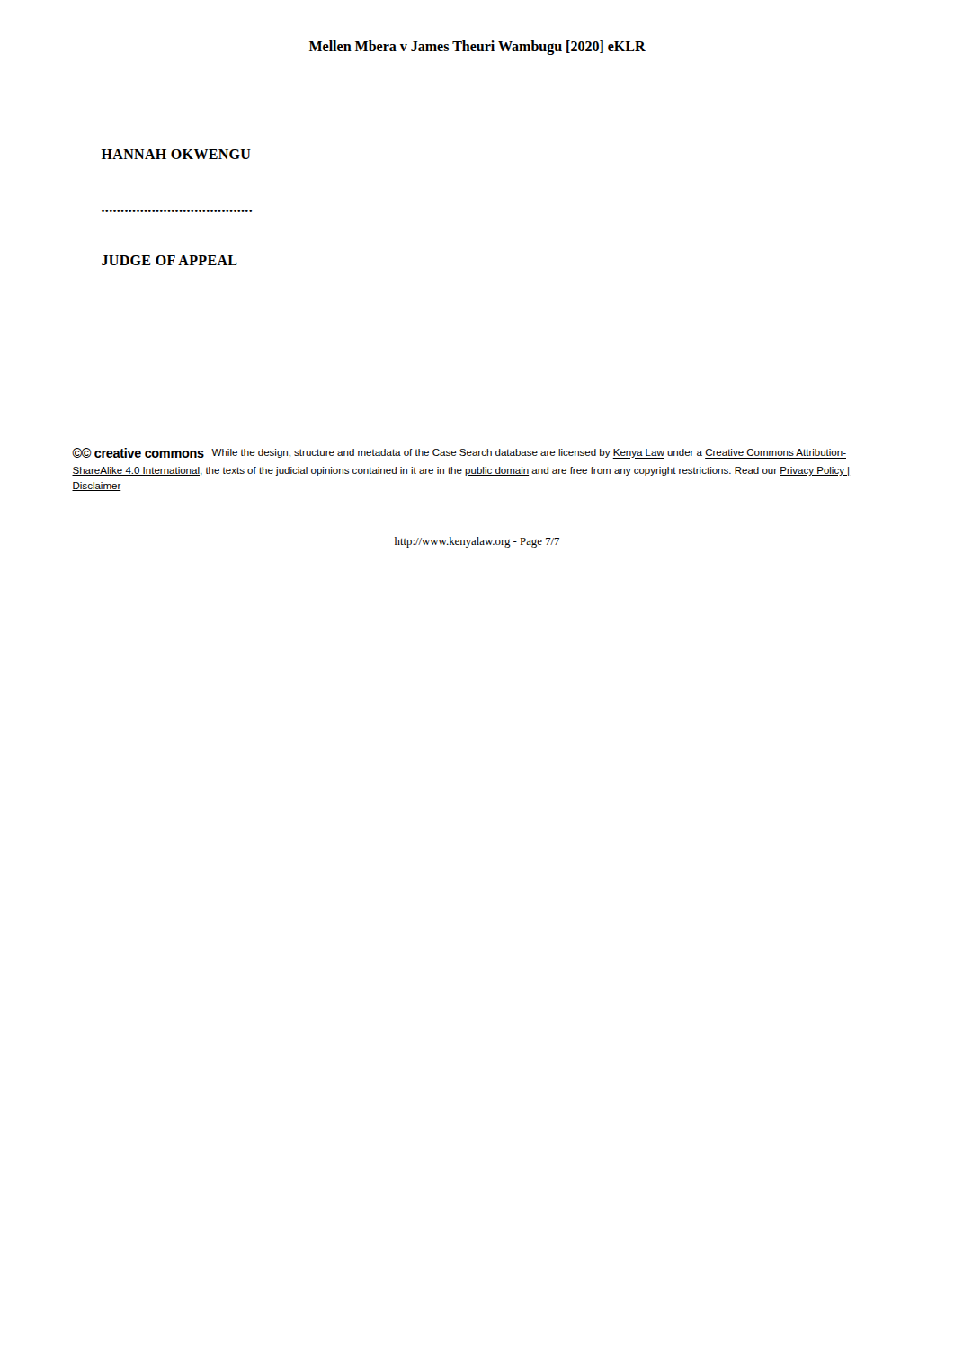Mellen Mbera v James Theuri Wambugu [2020] eKLR
HANNAH OKWENGU
.......................................
JUDGE OF APPEAL
©© creative commons While the design, structure and metadata of the Case Search database are licensed by Kenya Law under a Creative Commons Attribution-ShareAlike 4.0 International, the texts of the judicial opinions contained in it are in the public domain and are free from any copyright restrictions. Read our Privacy Policy | Disclaimer
http://www.kenyalaw.org - Page 7/7